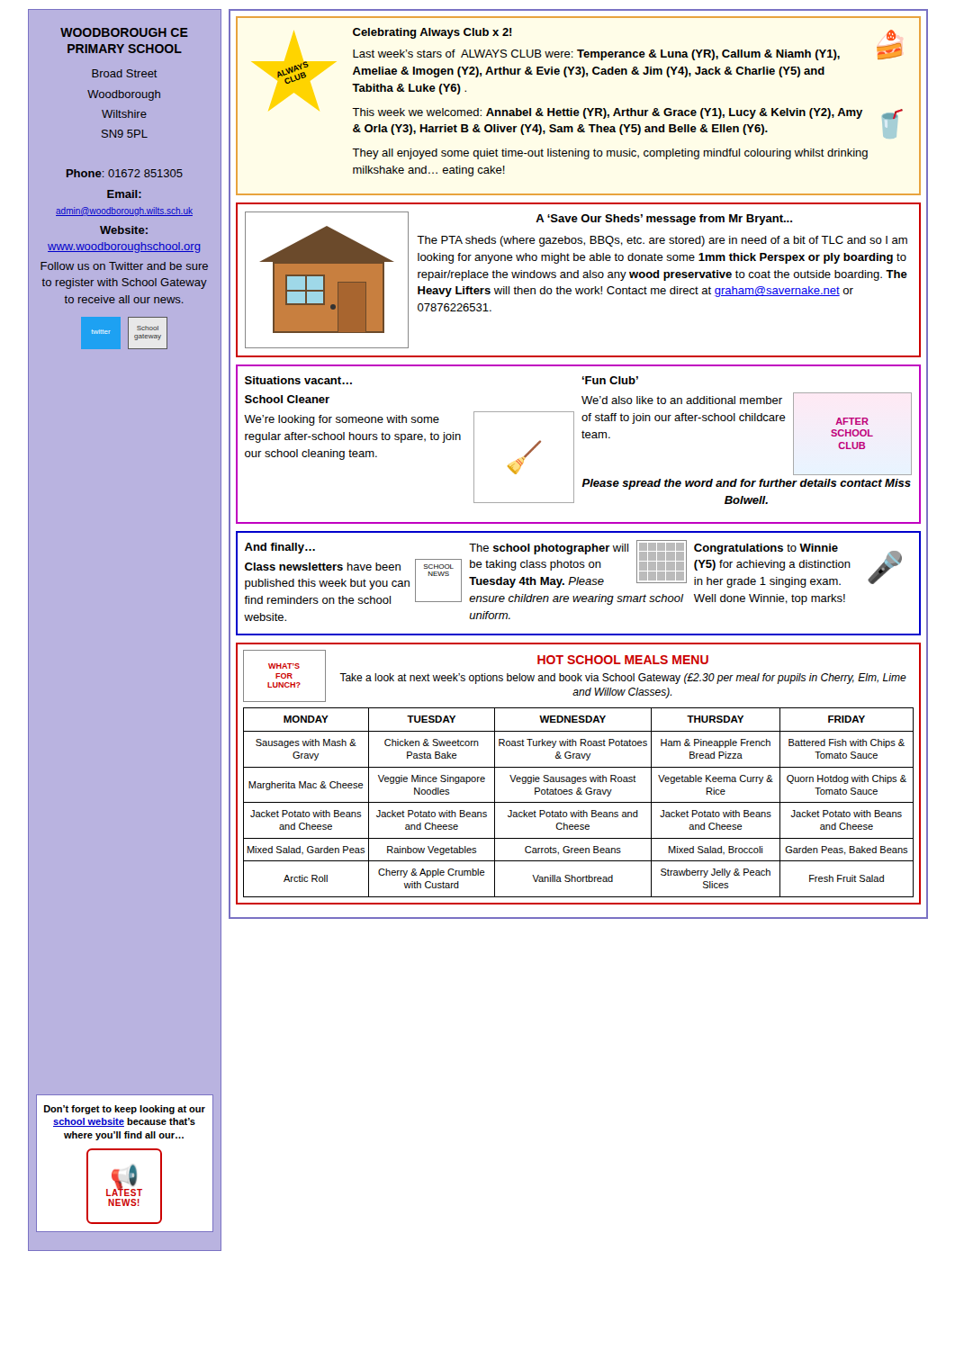WOODBOROUGH CE
PRIMARY SCHOOL
Broad Street
Woodborough
Wiltshire
SN9 5PL
Phone: 01672 851305
Email:
admin@woodborough.wilts.sch.uk
Website:
www.woodboroughschool.org
Follow us on Twitter and be sure to register with School Gateway to receive all our news.
twitter
School
gateway
Don’t forget to keep looking at our school website because that’s where you’ll find all our…
📢
LATEST
NEWS!
ALWAYS
CLUB
🍰
Celebrating Always Club x 2!
Last week’s stars of ALWAYS CLUB were: Temperance & Luna (YR), Callum & Niamh (Y1), Ameliae & Imogen (Y2), Arthur & Evie (Y3), Caden & Jim (Y4), Jack & Charlie (Y5) and Tabitha & Luke (Y6) .
🥤
This week we welcomed: Annabel & Hettie (YR), Arthur & Grace (Y1), Lucy & Kelvin (Y2), Amy & Orla (Y3), Harriet B & Oliver (Y4), Sam & Thea (Y5) and Belle & Ellen (Y6).
They all enjoyed some quiet time-out listening to music, completing mindful colouring whilst drinking milkshake and… eating cake!
A ‘Save Our Sheds’ message from Mr Bryant...
The PTA sheds (where gazebos, BBQs, etc. are stored) are in need of a bit of TLC and so I am looking for anyone who might be able to donate some 1mm thick Perspex or ply boarding to repair/replace the windows and also any wood preservative to coat the outside boarding. The Heavy Lifters will then do the work! Contact me direct at graham@savernake.net or 07876226531.
Situations vacant…
School Cleaner
We’re looking for someone with some regular after-school hours to spare, to join our school cleaning team.
🧹
‘Fun Club’
We’d also like to an additional member of staff to join our after-school childcare team.
AFTER
SCHOOL
CLUB
Please spread the word and for further details contact Miss Bolwell.
And finally…
SCHOOL
NEWS
Class newsletters have been published this week but you can find reminders on the school website.
The school photographer will be taking class photos on Tuesday 4th May. Please ensure children are wearing smart school uniform.
🎤
Congratulations to Winnie (Y5) for achieving a distinction in her grade 1 singing exam. Well done Winnie, top marks!
WHAT’S
FOR
LUNCH?
HOT SCHOOL MEALS MENU
Take a look at next week’s options below and book via School Gateway (£2.30 per meal for pupils in Cherry, Elm, Lime and Willow Classes).
| MONDAY | TUESDAY | WEDNESDAY | THURSDAY | FRIDAY |
| --- | --- | --- | --- | --- |
| Sausages with Mash & Gravy | Chicken & Sweetcorn Pasta Bake | Roast Turkey with Roast Potatoes & Gravy | Ham & Pineapple French Bread Pizza | Battered Fish with Chips & Tomato Sauce |
| Margherita Mac & Cheese | Veggie Mince Singapore Noodles | Veggie Sausages with Roast Potatoes & Gravy | Vegetable Keema Curry & Rice | Quorn Hotdog with Chips & Tomato Sauce |
| Jacket Potato with Beans and Cheese | Jacket Potato with Beans and Cheese | Jacket Potato with Beans and Cheese | Jacket Potato with Beans and Cheese | Jacket Potato with Beans and Cheese |
| Mixed Salad, Garden Peas | Rainbow Vegetables | Carrots, Green Beans | Mixed Salad, Broccoli | Garden Peas, Baked Beans |
| Arctic Roll | Cherry & Apple Crumble with Custard | Vanilla Shortbread | Strawberry Jelly & Peach Slices | Fresh Fruit Salad |